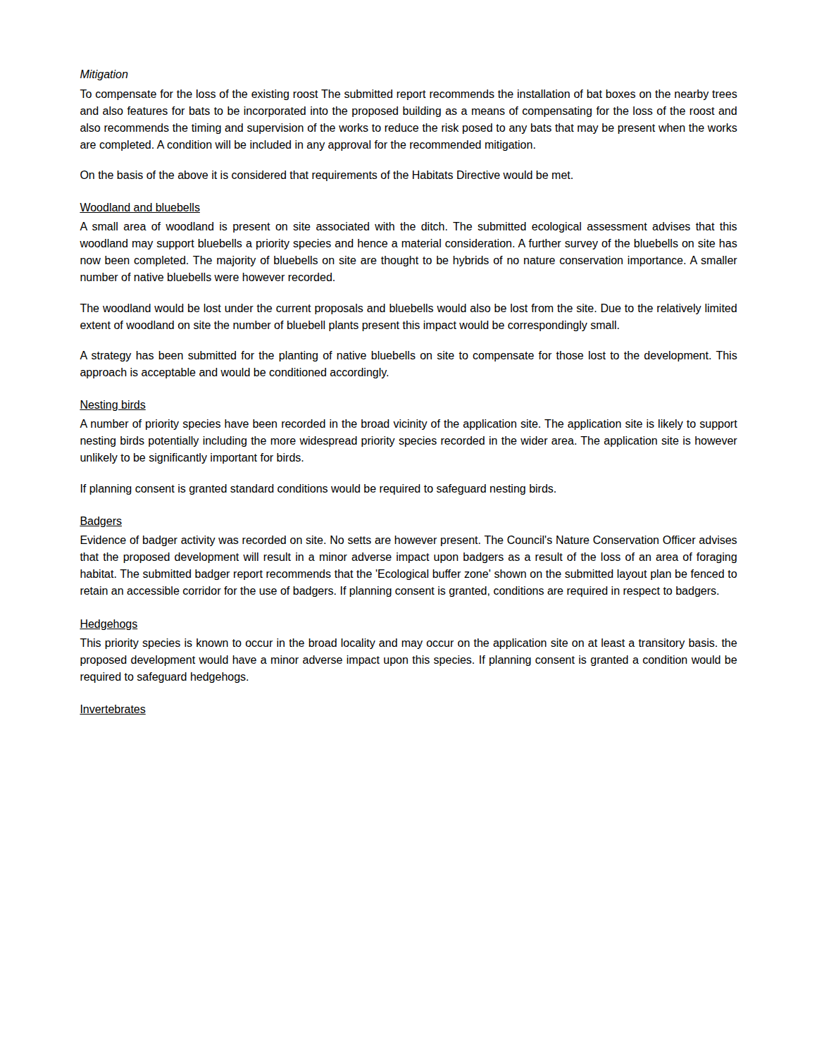Mitigation
To compensate for the loss of the existing roost The submitted report recommends the installation of bat boxes on the nearby trees and also features for bats to be incorporated into the proposed building as a means of compensating for the loss of the roost and also recommends the timing and supervision of the works to reduce the risk posed to any bats that may be present when the works are completed. A condition will be included in any approval for the recommended mitigation.
On the basis of the above it is considered that requirements of the Habitats Directive would be met.
Woodland and bluebells
A small area of woodland is present on site associated with the ditch. The submitted ecological assessment advises that this woodland may support bluebells a priority species and hence a material consideration. A further survey of the bluebells on site has now been completed. The majority of bluebells on site are thought to be hybrids of no nature conservation importance. A smaller number of native bluebells were however recorded.
The woodland would be lost under the current proposals and bluebells would also be lost from the site. Due to the relatively limited extent of woodland on site the number of bluebell plants present this impact would be correspondingly small.
A strategy has been submitted for the planting of native bluebells on site to compensate for those lost to the development. This approach is acceptable and would be conditioned accordingly.
Nesting birds
A number of priority species have been recorded in the broad vicinity of the application site. The application site is likely to support nesting birds potentially including the more widespread priority species recorded in the wider area. The application site is however unlikely to be significantly important for birds.
If planning consent is granted standard conditions would be required to safeguard nesting birds.
Badgers
Evidence of badger activity was recorded on site. No setts are however present. The Council's Nature Conservation Officer advises that the proposed development will result in a minor adverse impact upon badgers as a result of the loss of an area of foraging habitat. The submitted badger report recommends that the 'Ecological buffer zone' shown on the submitted layout plan be fenced to retain an accessible corridor for the use of badgers. If planning consent is granted, conditions are required in respect to badgers.
Hedgehogs
This priority species is known to occur in the broad locality and may occur on the application site on at least a transitory basis. the proposed development would have a minor adverse impact upon this species. If planning consent is granted a condition would be required to safeguard hedgehogs.
Invertebrates